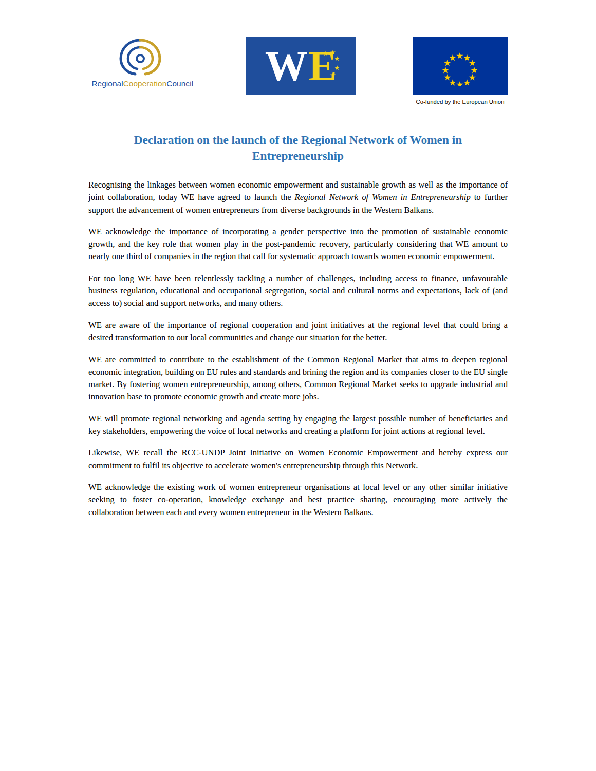Regional Cooperation Council
W E
Co-funded by the European Union
Declaration on the launch of the Regional Network of Women in Entrepreneurship
Recognising the linkages between women economic empowerment and sustainable growth as well as the importance of joint collaboration, today WE have agreed to launch the Regional Network of Women in Entrepreneurship to further support the advancement of women entrepreneurs from diverse backgrounds in the Western Balkans.
WE acknowledge the importance of incorporating a gender perspective into the promotion of sustainable economic growth, and the key role that women play in the post-pandemic recovery, particularly considering that WE amount to nearly one third of companies in the region that call for systematic approach towards women economic empowerment.
For too long WE have been relentlessly tackling a number of challenges, including access to finance, unfavourable business regulation, educational and occupational segregation, social and cultural norms and expectations, lack of (and access to) social and support networks, and many others.
WE are aware of the importance of regional cooperation and joint initiatives at the regional level that could bring a desired transformation to our local communities and change our situation for the better.
WE are committed to contribute to the establishment of the Common Regional Market that aims to deepen regional economic integration, building on EU rules and standards and brining the region and its companies closer to the EU single market. By fostering women entrepreneurship, among others, Common Regional Market seeks to upgrade industrial and innovation base to promote economic growth and create more jobs.
WE will promote regional networking and agenda setting by engaging the largest possible number of beneficiaries and key stakeholders, empowering the voice of local networks and creating a platform for joint actions at regional level.
Likewise, WE recall the RCC-UNDP Joint Initiative on Women Economic Empowerment and hereby express our commitment to fulfil its objective to accelerate women's entrepreneurship through this Network.
WE acknowledge the existing work of women entrepreneur organisations at local level or any other similar initiative seeking to foster co-operation, knowledge exchange and best practice sharing, encouraging more actively the collaboration between each and every women entrepreneur in the Western Balkans.